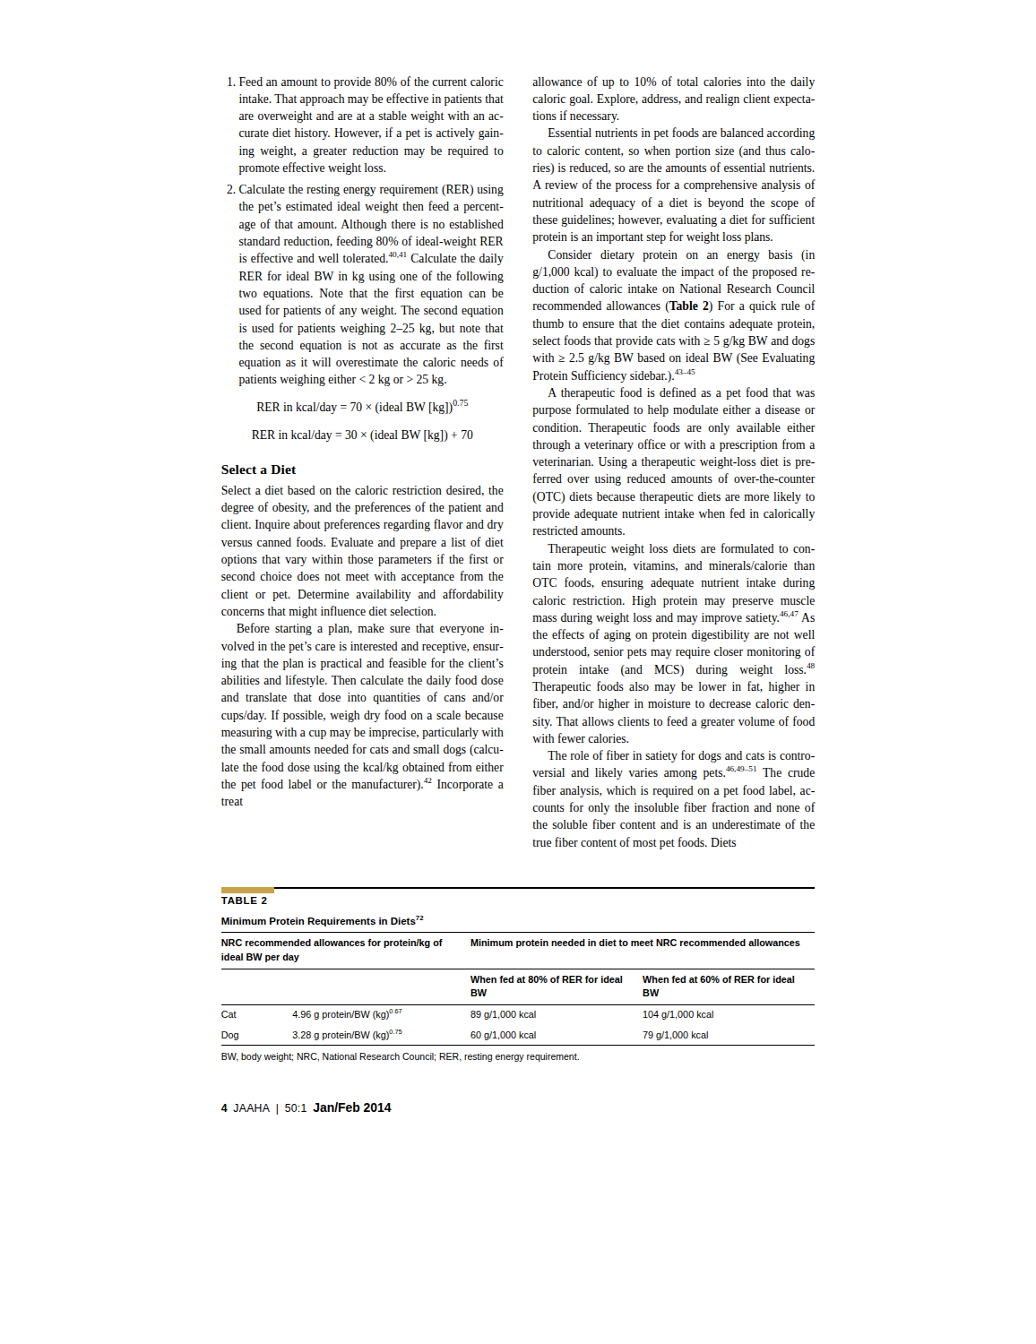Feed an amount to provide 80% of the current caloric intake. That approach may be effective in patients that are overweight and are at a stable weight with an accurate diet history. However, if a pet is actively gaining weight, a greater reduction may be required to promote effective weight loss.
Calculate the resting energy requirement (RER) using the pet’s estimated ideal weight then feed a percentage of that amount. Although there is no established standard reduction, feeding 80% of ideal-weight RER is effective and well tolerated.40,41 Calculate the daily RER for ideal BW in kg using one of the following two equations. Note that the first equation can be used for patients of any weight. The second equation is used for patients weighing 2–25 kg, but note that the second equation is not as accurate as the first equation as it will overestimate the caloric needs of patients weighing either < 2 kg or > 25 kg.
RER in kcal/day = 70 × (ideal BW [kg])0.75
RER in kcal/day = 30 × (ideal BW [kg]) + 70
Select a Diet
Select a diet based on the caloric restriction desired, the degree of obesity, and the preferences of the patient and client. Inquire about preferences regarding flavor and dry versus canned foods. Evaluate and prepare a list of diet options that vary within those parameters if the first or second choice does not meet with acceptance from the client or pet. Determine availability and affordability concerns that might influence diet selection.
Before starting a plan, make sure that everyone involved in the pet’s care is interested and receptive, ensuring that the plan is practical and feasible for the client’s abilities and lifestyle. Then calculate the daily food dose and translate that dose into quantities of cans and/or cups/day. If possible, weigh dry food on a scale because measuring with a cup may be imprecise, particularly with the small amounts needed for cats and small dogs (calculate the food dose using the kcal/kg obtained from either the pet food label or the manufacturer).42 Incorporate a treat
allowance of up to 10% of total calories into the daily caloric goal. Explore, address, and realign client expectations if necessary.
Essential nutrients in pet foods are balanced according to caloric content, so when portion size (and thus calories) is reduced, so are the amounts of essential nutrients. A review of the process for a comprehensive analysis of nutritional adequacy of a diet is beyond the scope of these guidelines; however, evaluating a diet for sufficient protein is an important step for weight loss plans.
Consider dietary protein on an energy basis (in g/1,000 kcal) to evaluate the impact of the proposed reduction of caloric intake on National Research Council recommended allowances (Table 2) For a quick rule of thumb to ensure that the diet contains adequate protein, select foods that provide cats with ≥ 5 g/kg BW and dogs with ≥ 2.5 g/kg BW based on ideal BW (See Evaluating Protein Sufficiency sidebar.).43–45
A therapeutic food is defined as a pet food that was purpose formulated to help modulate either a disease or condition. Therapeutic foods are only available either through a veterinary office or with a prescription from a veterinarian. Using a therapeutic weight-loss diet is preferred over using reduced amounts of over-the-counter (OTC) diets because therapeutic diets are more likely to provide adequate nutrient intake when fed in calorically restricted amounts.
Therapeutic weight loss diets are formulated to contain more protein, vitamins, and minerals/calorie than OTC foods, ensuring adequate nutrient intake during caloric restriction. High protein may preserve muscle mass during weight loss and may improve satiety.46,47 As the effects of aging on protein digestibility are not well understood, senior pets may require closer monitoring of protein intake (and MCS) during weight loss.48 Therapeutic foods also may be lower in fat, higher in fiber, and/or higher in moisture to decrease caloric density. That allows clients to feed a greater volume of food with fewer calories.
The role of fiber in satiety for dogs and cats is controversial and likely varies among pets.46,49–51 The crude fiber analysis, which is required on a pet food label, accounts for only the insoluble fiber fraction and none of the soluble fiber content and is an underestimate of the true fiber content of most pet foods. Diets
TABLE 2
Minimum Protein Requirements in Diets72
| NRC recommended allowances for protein/kg of ideal BW per day | Minimum protein needed in diet to meet NRC recommended allowances |
| --- | --- |
| | | When fed at 80% of RER for ideal BW | When fed at 60% of RER for ideal BW |
| Cat | 4.96 g protein/BW (kg) 0.67 | 89 g/1,000 kcal | 104 g/1,000 kcal |
| Dog | 3.28 g protein/BW (kg) 0.75 | 60 g/1,000 kcal | 79 g/1,000 kcal |
BW, body weight; NRC, National Research Council; RER, resting energy requirement.
4 JAAHA | 50:1 Jan/Feb 2014